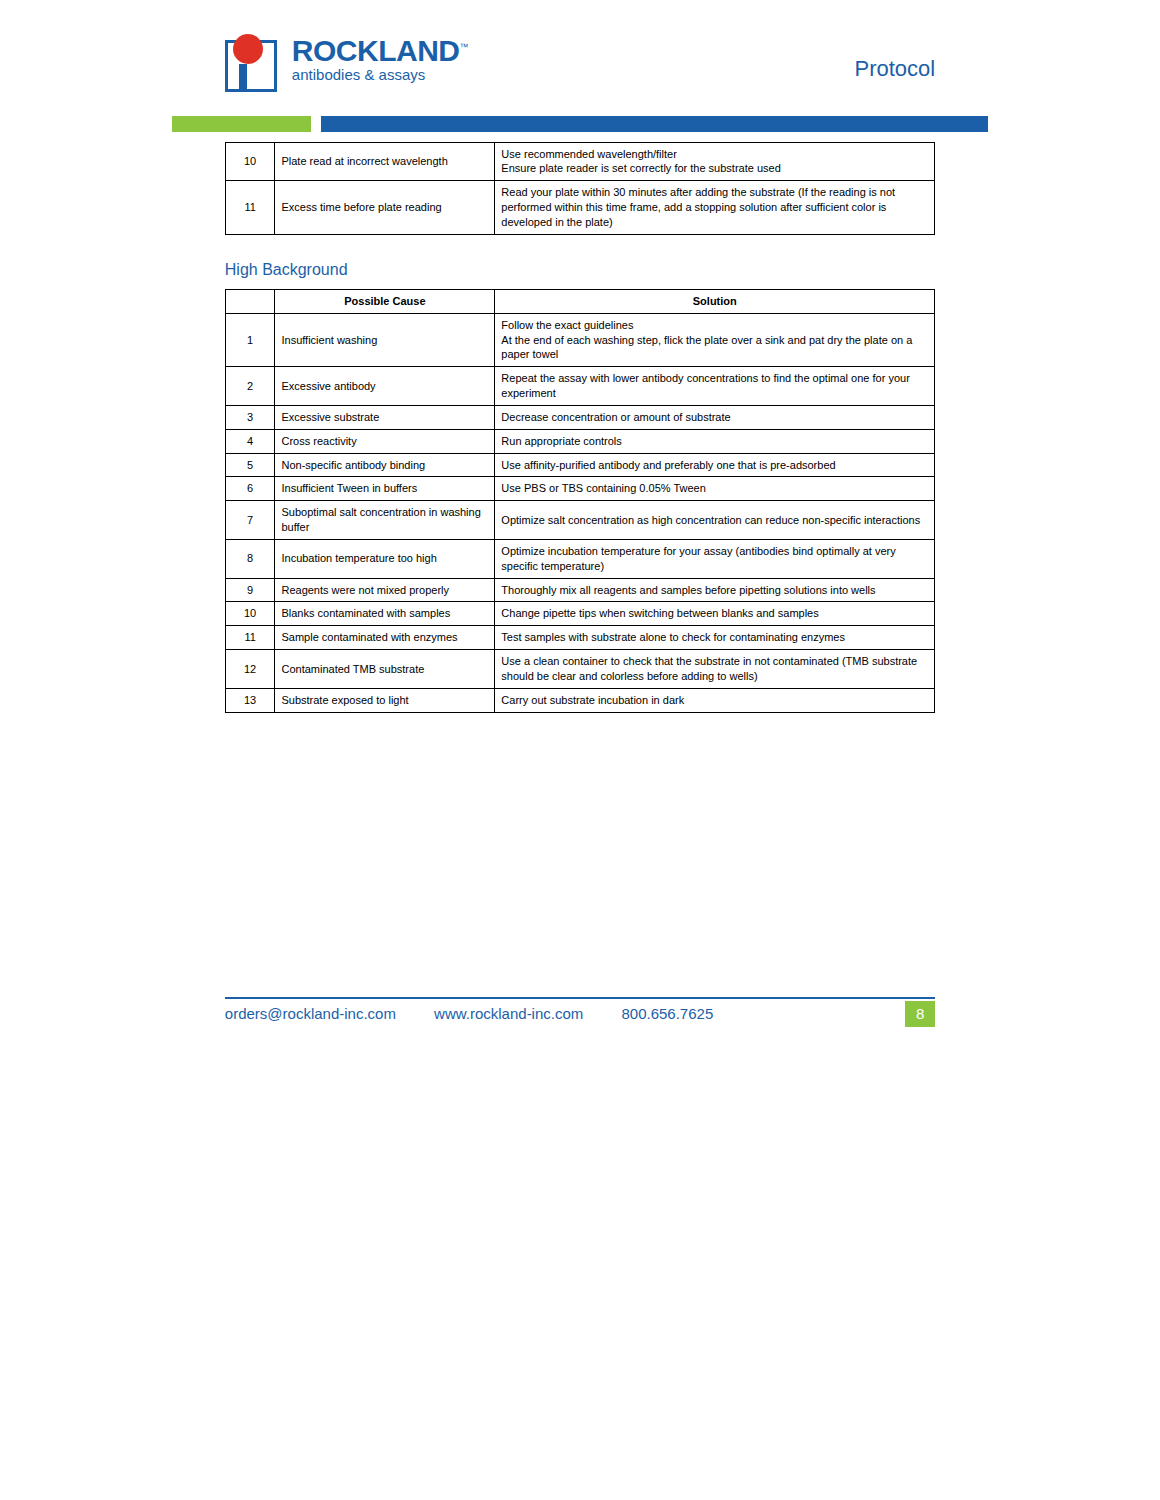ROCKLAND™
antibodies & assays
Protocol
| 10 | Plate read at incorrect wavelength | Use recommended wavelength/filter Ensure plate reader is set correctly for the substrate used |
| 11 | Excess time before plate reading | Read your plate within 30 minutes after adding the substrate (If the reading is not performed within this time frame, add a stopping solution after sufficient color is developed in the plate) |
High Background
| | Possible Cause | Solution |
| --- | --- | --- |
| 1 | Insufficient washing | Follow the exact guidelines At the end of each washing step, flick the plate over a sink and pat dry the plate on a paper towel |
| 2 | Excessive antibody | Repeat the assay with lower antibody concentrations to find the optimal one for your experiment |
| 3 | Excessive substrate | Decrease concentration or amount of substrate |
| 4 | Cross reactivity | Run appropriate controls |
| 5 | Non-specific antibody binding | Use affinity-purified antibody and preferably one that is pre-adsorbed |
| 6 | Insufficient Tween in buffers | Use PBS or TBS containing 0.05% Tween |
| 7 | Suboptimal salt concentration in washing buffer | Optimize salt concentration as high concentration can reduce non-specific interactions |
| 8 | Incubation temperature too high | Optimize incubation temperature for your assay (antibodies bind optimally at very specific temperature) |
| 9 | Reagents were not mixed properly | Thoroughly mix all reagents and samples before pipetting solutions into wells |
| 10 | Blanks contaminated with samples | Change pipette tips when switching between blanks and samples |
| 11 | Sample contaminated with enzymes | Test samples with substrate alone to check for contaminating enzymes |
| 12 | Contaminated TMB substrate | Use a clean container to check that the substrate in not contaminated (TMB substrate should be clear and colorless before adding to wells) |
| 13 | Substrate exposed to light | Carry out substrate incubation in dark |
orders@rockland-inc.com www.rockland-inc.com 800.656.7625
8